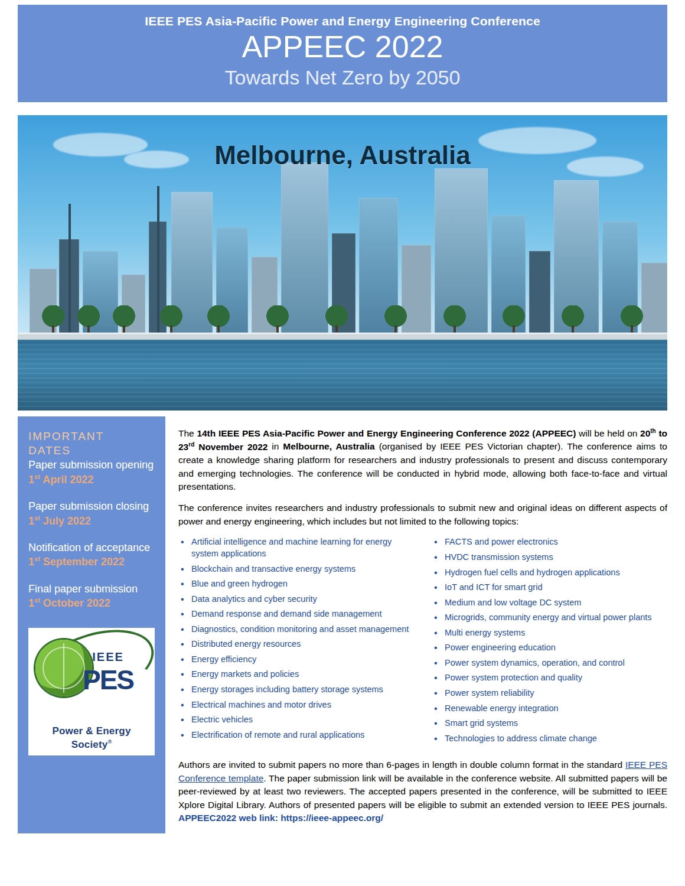RMIT Classification: Trusted
IEEE PES Asia-Pacific Power and Energy Engineering Conference
APPEEC 2022
Towards Net Zero by 2050
Melbourne, Australia
IMPORTANT
DATES
Paper submission opening
1st April 2022
Paper submission closing
1st July 2022
Notification of acceptance
1st September 2022
Final paper submission
1st October 2022
IEEEPES
Power & Energy Society®
The 14th IEEE PES Asia-Pacific Power and Energy Engineering Conference 2022 (APPEEC) will be held on 20th to 23rd November 2022 in Melbourne, Australia (organised by IEEE PES Victorian chapter). The conference aims to create a knowledge sharing platform for researchers and industry professionals to present and discuss contemporary and emerging technologies. The conference will be conducted in hybrid mode, allowing both face-to-face and virtual presentations.
The conference invites researchers and industry professionals to submit new and original ideas on different aspects of power and energy engineering, which includes but not limited to the following topics:
Artificial intelligence and machine learning for energy system applications
Blockchain and transactive energy systems
Blue and green hydrogen
Data analytics and cyber security
Demand response and demand side management
Diagnostics, condition monitoring and asset management
Distributed energy resources
Energy efficiency
Energy markets and policies
Energy storages including battery storage systems
Electrical machines and motor drives
Electric vehicles
Electrification of remote and rural applications
FACTS and power electronics
HVDC transmission systems
Hydrogen fuel cells and hydrogen applications
IoT and ICT for smart grid
Medium and low voltage DC system
Microgrids, community energy and virtual power plants
Multi energy systems
Power engineering education
Power system dynamics, operation, and control
Power system protection and quality
Power system reliability
Renewable energy integration
Smart grid systems
Technologies to address climate change
Authors are invited to submit papers no more than 6-pages in length in double column format in the standard IEEE PES Conference template. The paper submission link will be available in the conference website. All submitted papers will be peer-reviewed by at least two reviewers. The accepted papers presented in the conference, will be submitted to IEEE Xplore Digital Library. Authors of presented papers will be eligible to submit an extended version to IEEE PES journals. APPEEC2022 web link: https://ieee-appeec.org/